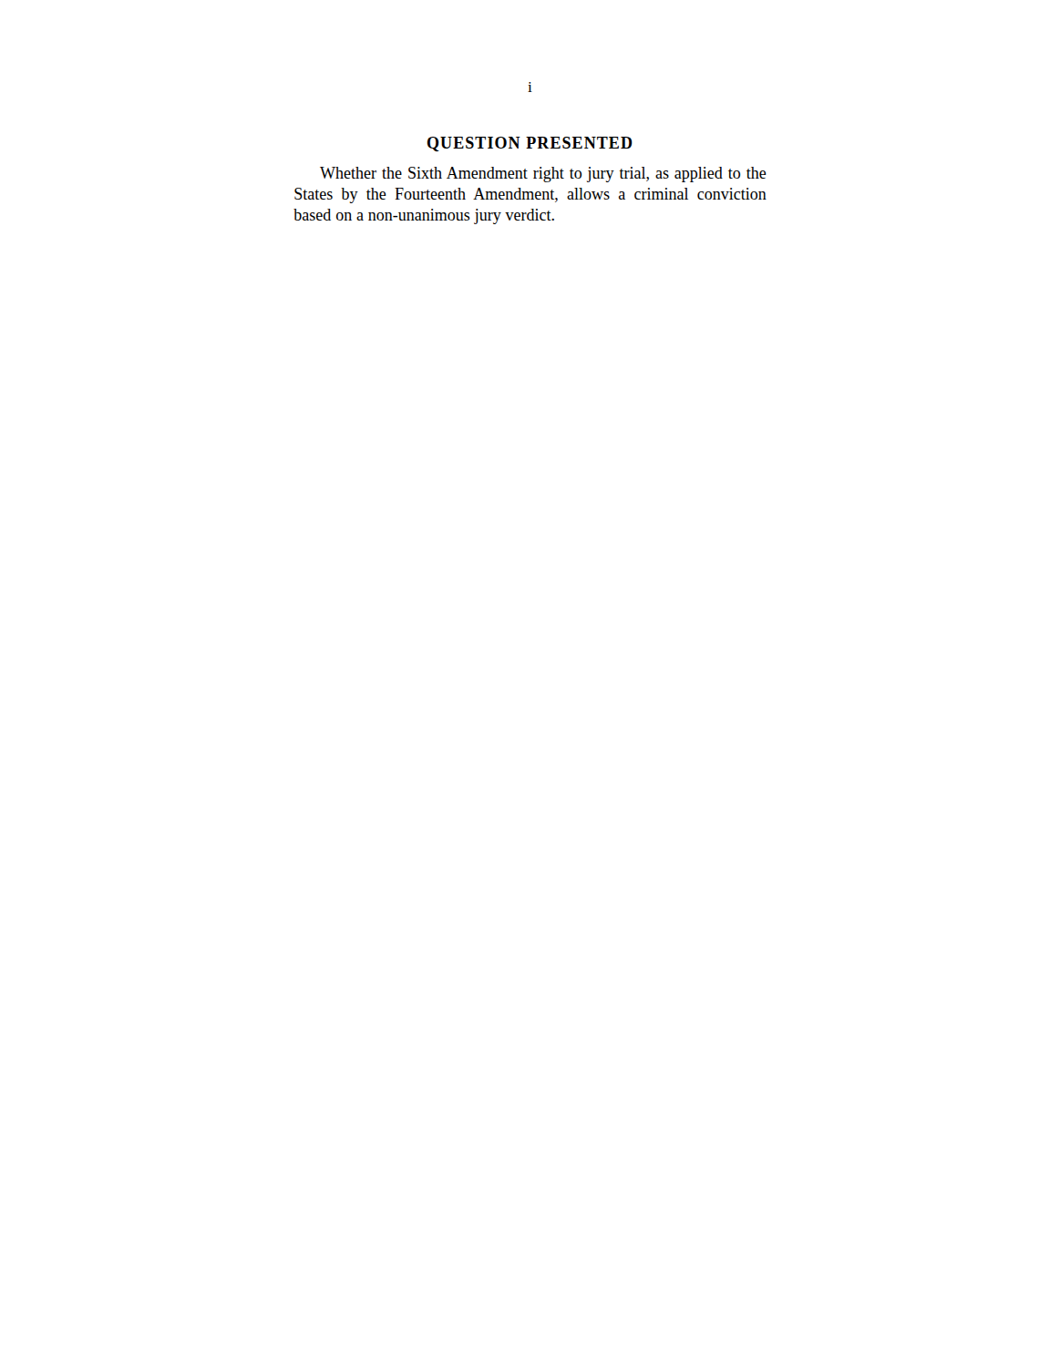i
Question Presented
Whether the Sixth Amendment right to jury trial, as applied to the States by the Fourteenth Amendment, allows a criminal conviction based on a non-unanimous jury verdict.